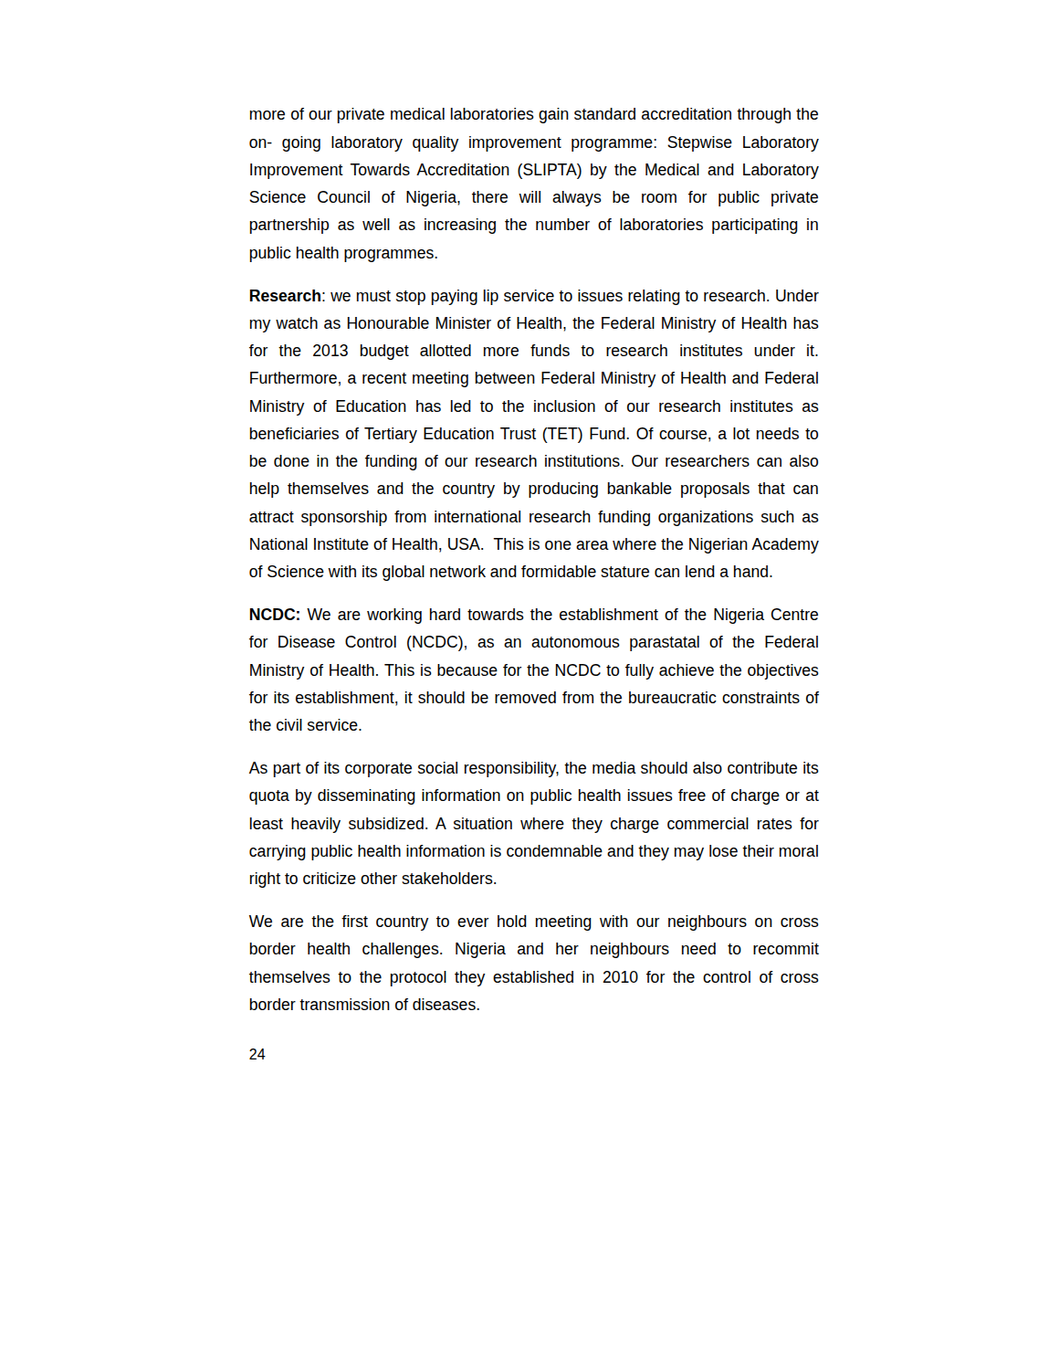more of our private medical laboratories gain standard accreditation through the on- going laboratory quality improvement programme: Stepwise Laboratory Improvement Towards Accreditation (SLIPTA) by the Medical and Laboratory Science Council of Nigeria, there will always be room for public private partnership as well as increasing the number of laboratories participating in public health programmes.
Research: we must stop paying lip service to issues relating to research. Under my watch as Honourable Minister of Health, the Federal Ministry of Health has for the 2013 budget allotted more funds to research institutes under it. Furthermore, a recent meeting between Federal Ministry of Health and Federal Ministry of Education has led to the inclusion of our research institutes as beneficiaries of Tertiary Education Trust (TET) Fund. Of course, a lot needs to be done in the funding of our research institutions. Our researchers can also help themselves and the country by producing bankable proposals that can attract sponsorship from international research funding organizations such as National Institute of Health, USA. This is one area where the Nigerian Academy of Science with its global network and formidable stature can lend a hand.
NCDC: We are working hard towards the establishment of the Nigeria Centre for Disease Control (NCDC), as an autonomous parastatal of the Federal Ministry of Health. This is because for the NCDC to fully achieve the objectives for its establishment, it should be removed from the bureaucratic constraints of the civil service.
As part of its corporate social responsibility, the media should also contribute its quota by disseminating information on public health issues free of charge or at least heavily subsidized. A situation where they charge commercial rates for carrying public health information is condemnable and they may lose their moral right to criticize other stakeholders.
We are the first country to ever hold meeting with our neighbours on cross border health challenges. Nigeria and her neighbours need to recommit themselves to the protocol they established in 2010 for the control of cross border transmission of diseases.
24